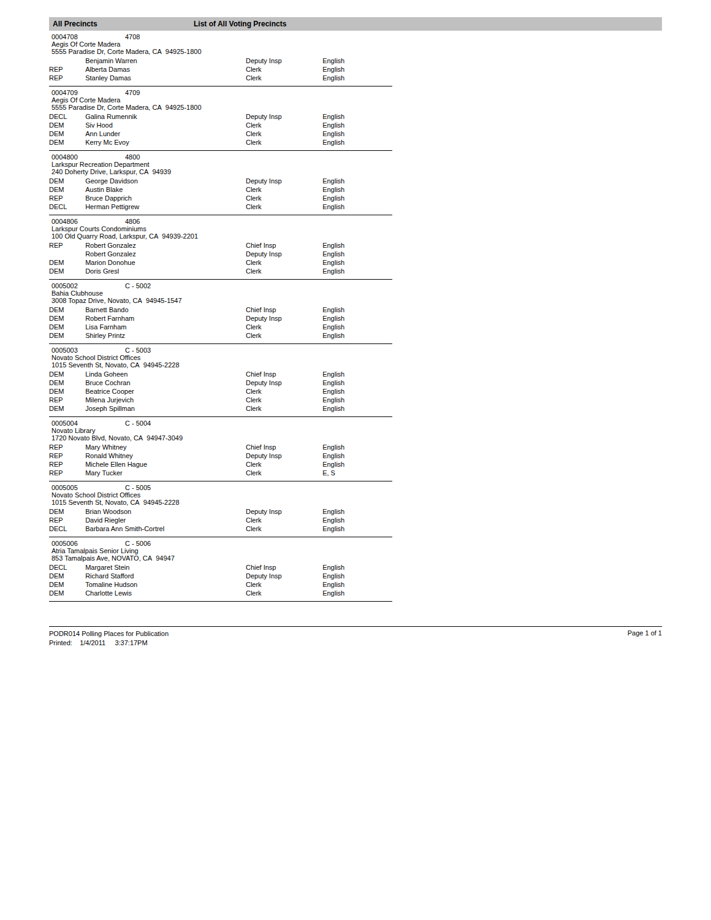All Precincts
List of All Voting Precincts
00047084708
Aegis Of Corte Madera
5555 Paradise Dr, Corte Madera, CA 94925-1800
| | Benjamin Warren | Deputy Insp | English |
| REP | Alberta Damas | Clerk | English |
| REP | Stanley Damas | Clerk | English |
00047094709
Aegis Of Corte Madera
5555 Paradise Dr, Corte Madera, CA 94925-1800
| DECL | Galina Rumennik | Deputy Insp | English |
| DEM | Siv Hood | Clerk | English |
| DEM | Ann Lunder | Clerk | English |
| DEM | Kerry Mc Evoy | Clerk | English |
00048004800
Larkspur Recreation Department
240 Doherty Drive, Larkspur, CA 94939
| DEM | George Davidson | Deputy Insp | English |
| DEM | Austin Blake | Clerk | English |
| REP | Bruce Dapprich | Clerk | English |
| DECL | Herman Pettigrew | Clerk | English |
00048064806
Larkspur Courts Condominiums
100 Old Quarry Road, Larkspur, CA 94939-2201
| REP | Robert Gonzalez | Chief Insp | English |
| | Robert Gonzalez | Deputy Insp | English |
| DEM | Marion Donohue | Clerk | English |
| DEM | Doris Gresl | Clerk | English |
0005002 C - 5002
Bahia Clubhouse
3008 Topaz Drive, Novato, CA 94945-1547
| DEM | Barnett Bando | Chief Insp | English |
| DEM | Robert Farnham | Deputy Insp | English |
| DEM | Lisa Farnham | Clerk | English |
| DEM | Shirley Printz | Clerk | English |
0005003 C - 5003
Novato School District Offices
1015 Seventh St, Novato, CA 94945-2228
| DEM | Linda Goheen | Chief Insp | English |
| DEM | Bruce Cochran | Deputy Insp | English |
| DEM | Beatrice Cooper | Clerk | English |
| REP | Milena Jurjevich | Clerk | English |
| DEM | Joseph Spillman | Clerk | English |
0005004 C - 5004
Novato Library
1720 Novato Blvd, Novato, CA 94947-3049
| REP | Mary Whitney | Chief Insp | English |
| REP | Ronald Whitney | Deputy Insp | English |
| REP | Michele Ellen Hague | Clerk | English |
| REP | Mary Tucker | Clerk | E, S |
0005005 C - 5005
Novato School District Offices
1015 Seventh St, Novato, CA 94945-2228
| DEM | Brian Woodson | Deputy Insp | English |
| REP | David Riegler | Clerk | English |
| DECL | Barbara Ann Smith-Cortrel | Clerk | English |
0005006 C - 5006
Atria Tamalpais Senior Living
853 Tamalpais Ave, NOVATO, CA 94947
| DECL | Margaret Stein | Chief Insp | English |
| DEM | Richard Stafford | Deputy Insp | English |
| DEM | Tomaline Hudson | Clerk | English |
| DEM | Charlotte Lewis | Clerk | English |
PODR014 Polling Places for Publication
Printed: 1/4/2011 3:37:17PM
Page 1 of 1